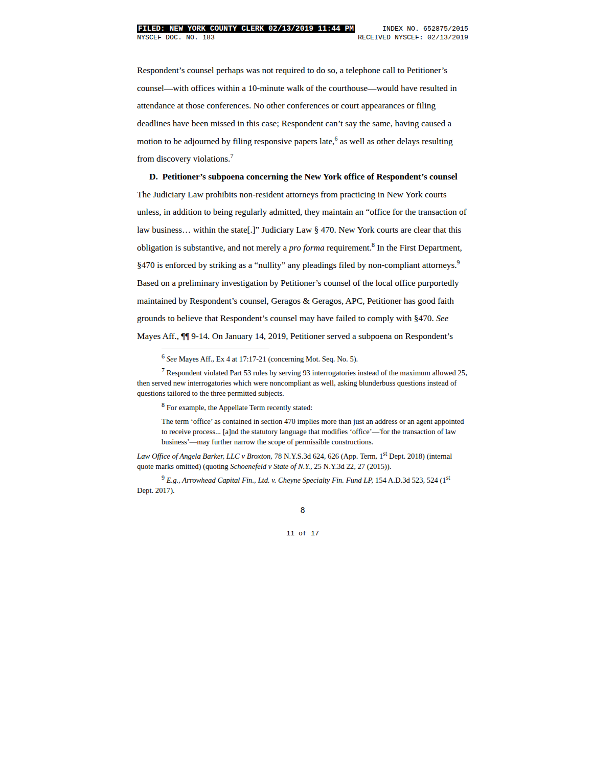FILED: NEW YORK COUNTY CLERK 02/13/2019 11:44 PM INDEX NO. 652875/2015
NYSCEF DOC. NO. 183 RECEIVED NYSCEF: 02/13/2019
Respondent’s counsel perhaps was not required to do so, a telephone call to Petitioner’s counsel—with offices within a 10-minute walk of the courthouse—would have resulted in attendance at those conferences. No other conferences or court appearances or filing deadlines have been missed in this case; Respondent can’t say the same, having caused a motion to be adjourned by filing responsive papers late,6 as well as other delays resulting from discovery violations.7
D. Petitioner’s subpoena concerning the New York office of Respondent’s counsel
The Judiciary Law prohibits non-resident attorneys from practicing in New York courts unless, in addition to being regularly admitted, they maintain an “office for the transaction of law business… within the state[.]” Judiciary Law § 470. New York courts are clear that this obligation is substantive, and not merely a pro forma requirement.8 In the First Department, §470 is enforced by striking as a “nullity” any pleadings filed by non-compliant attorneys.9
Based on a preliminary investigation by Petitioner’s counsel of the local office purportedly maintained by Respondent’s counsel, Geragos & Geragos, APC, Petitioner has good faith grounds to believe that Respondent’s counsel may have failed to comply with §470. See Mayes Aff., ¶¶ 9-14. On January 14, 2019, Petitioner served a subpoena on Respondent’s
6 See Mayes Aff., Ex 4 at 17:17-21 (concerning Mot. Seq. No. 5).
7 Respondent violated Part 53 rules by serving 93 interrogatories instead of the maximum allowed 25, then served new interrogatories which were noncompliant as well, asking blunderbuss questions instead of questions tailored to the three permitted subjects.
8 For example, the Appellate Term recently stated:
The term ‘office’ as contained in section 470 implies more than just an address or an agent appointed to receive process... [a]nd the statutory language that modifies ‘office’—'for the transaction of law business’—may further narrow the scope of permissible constructions.
Law Office of Angela Barker, LLC v Broxton, 78 N.Y.S.3d 624, 626 (App. Term, 1st Dept. 2018) (internal quote marks omitted) (quoting Schoenefeld v State of N.Y., 25 N.Y.3d 22, 27 (2015)).
9 E.g., Arrowhead Capital Fin., Ltd. v. Cheyne Specialty Fin. Fund LP, 154 A.D.3d 523, 524 (1st Dept. 2017).
8
11 of 17